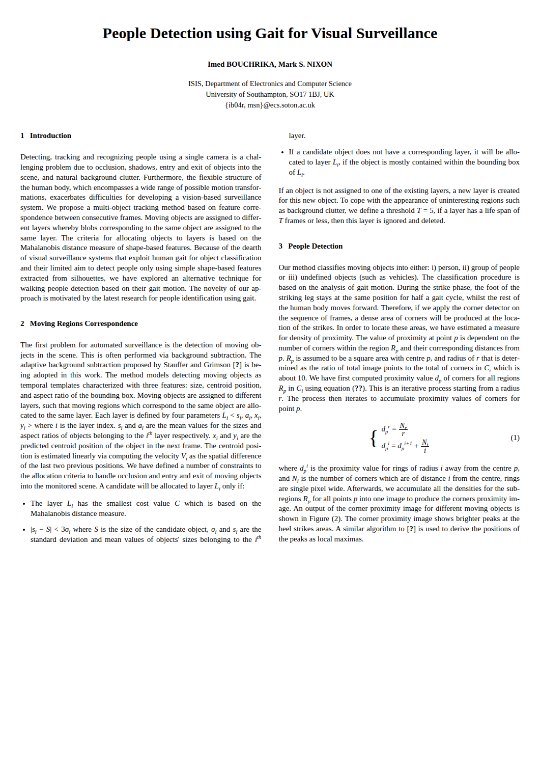People Detection using Gait for Visual Surveillance
Imed BOUCHRIKA, Mark S. NIXON
ISIS, Department of Electronics and Computer Science
University of Southampton, SO17 1BJ, UK
{ib04r, msn}@ecs.soton.ac.uk
1 Introduction
Detecting, tracking and recognizing people using a single camera is a challenging problem due to occlusion, shadows, entry and exit of objects into the scene, and natural background clutter. Furthermore, the flexible structure of the human body, which encompasses a wide range of possible motion transformations, exacerbates difficulties for developing a vision-based surveillance system. We propose a multi-object tracking method based on feature correspondence between consecutive frames. Moving objects are assigned to different layers whereby blobs corresponding to the same object are assigned to the same layer. The criteria for allocating objects to layers is based on the Mahalanobis distance measure of shape-based features. Because of the dearth of visual surveillance systems that exploit human gait for object classification and their limited aim to detect people only using simple shape-based features extracted from silhouettes, we have explored an alternative technique for walking people detection based on their gait motion. The novelty of our approach is motivated by the latest research for people identification using gait.
2 Moving Regions Correspondence
The first problem for automated surveillance is the detection of moving objects in the scene. This is often performed via background subtraction. The adaptive background subtraction proposed by Stauffer and Grimson [?] is being adopted in this work. The method models detecting moving objects as temporal templates characterized with three features: size, centroid position, and aspect ratio of the bounding box. Moving objects are assigned to different layers, such that moving regions which correspond to the same object are allocated to the same layer. Each layer is defined by four parameters Li < si, ai, xi, yi > where i is the layer index. si and ai are the mean values for the sizes and aspect ratios of objects belonging to the ith layer respectively. xi and yi are the predicted centroid position of the object in the next frame. The centroid position is estimated linearly via computing the velocity Vi as the spatial difference of the last two previous positions. We have defined a number of constraints to the allocation criteria to handle occlusion and entry and exit of moving objects into the monitored scene. A candidate will be allocated to layer Li only if:
The layer Li has the smallest cost value C which is based on the Mahalanobis distance measure.
|si − S| < 3σi where S is the size of the candidate object, σi and si are the standard deviation and mean values of objects' sizes belonging to the ith layer.
If a candidate object does not have a corresponding layer, it will be allocated to layer Li, if the object is mostly contained within the bounding box of Li.
If an object is not assigned to one of the existing layers, a new layer is created for this new object. To cope with the appearance of uninteresting regions such as background clutter, we define a threshold T = 5, if a layer has a life span of T frames or less, then this layer is ignored and deleted.
3 People Detection
Our method classifies moving objects into either: i) person, ii) group of people or iii) undefined objects (such as vehicles). The classification procedure is based on the analysis of gait motion. During the strike phase, the foot of the striking leg stays at the same position for half a gait cycle, whilst the rest of the human body moves forward. Therefore, if we apply the corner detector on the sequence of frames, a dense area of corners will be produced at the location of the strikes. In order to locate these areas, we have estimated a measure for density of proximity. The value of proximity at point p is dependent on the number of corners within the region Rp and their corresponding distances from p. Rp is assumed to be a square area with centre p, and radius of r that is determined as the ratio of total image points to the total of corners in Ci which is about 10. We have first computed proximity value dp of corners for all regions Rp in Ci using equation (??). This is an iterative process starting from a radius r. The process then iterates to accumulate proximity values of corners for point p.
{
dpr = Nr r
dpi = dpi+1 + Ni i
(1)
where dpi is the proximity value for rings of radius i away from the centre p, and Ni is the number of corners which are of distance i from the centre, rings are single pixel wide. Afterwards, we accumulate all the densities for the subregions Rp for all points p into one image to produce the corners proximity image. An output of the corner proximity image for different moving objects is shown in Figure (2). The corner proximity image shows brighter peaks at the heel strikes areas. A similar algorithm to [?] is used to derive the positions of the peaks as local maximas.